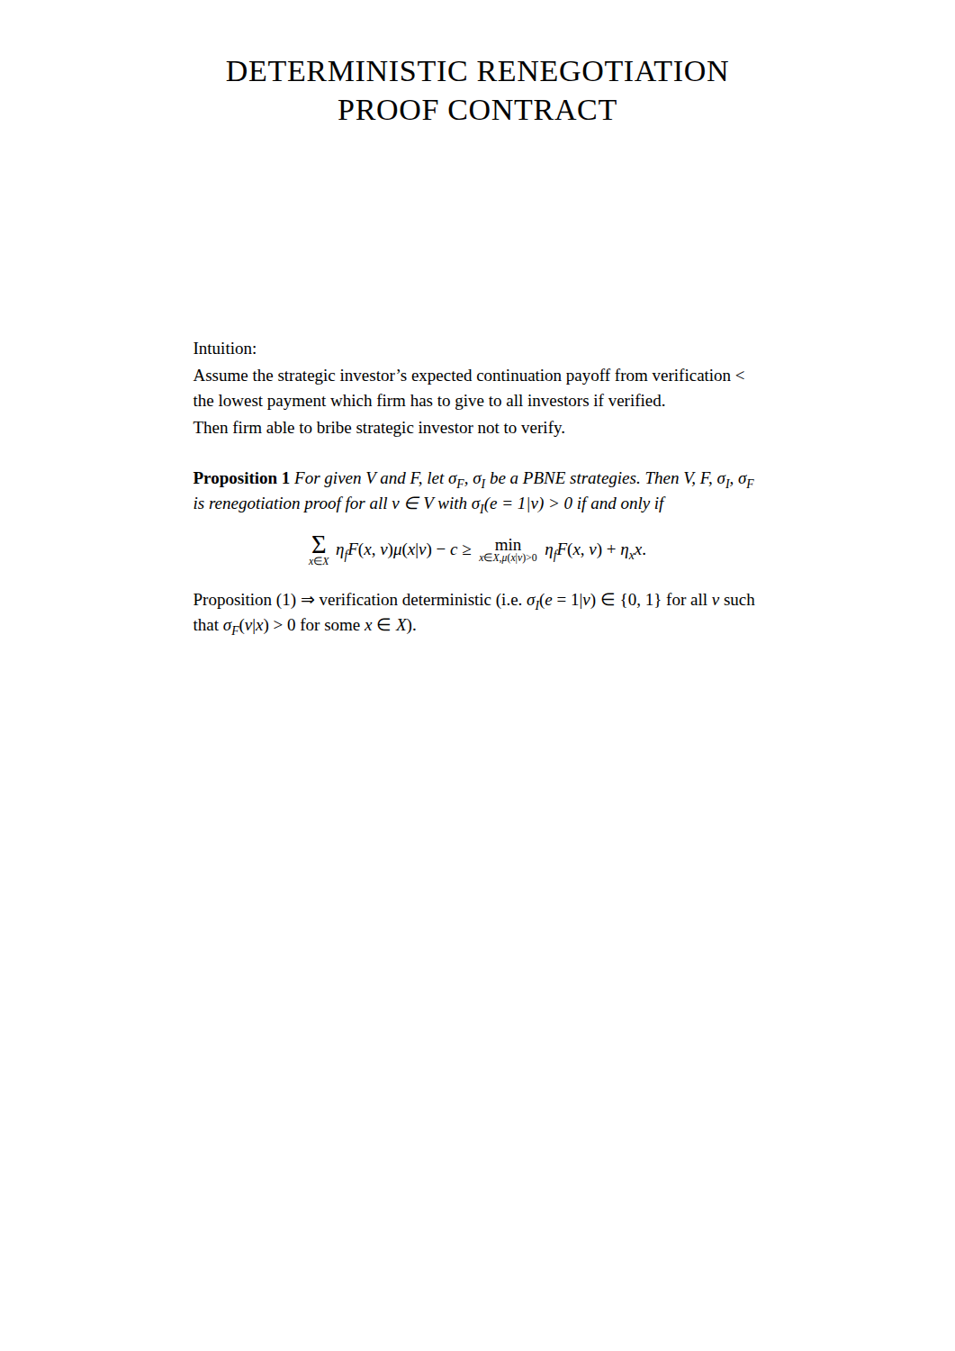DETERMINISTIC RENEGOTIATION
PROOF CONTRACT
Intuition:
Assume the strategic investor’s expected continuation payoff from verification < the lowest payment which firm has to give to all investors if verified.
Then firm able to bribe strategic investor not to verify.
Proposition 1 For given V and F, let σF, σI be a PBNE strategies. Then V, F, σI, σF is renegotiation proof for all v ∈ V with σI(e = 1|v) > 0 if and only if
Σ x∈X ηfF(x, v)μ(x|v) − c ≥ min x∈X,μ(x|v)>0 ηfF(x, v) + ηxx.
Proposition (1) ⇒ verification deterministic (i.e. σI(e = 1|v) ∈ {0, 1} for all v such that σF(v|x) > 0 for some x ∈ X).